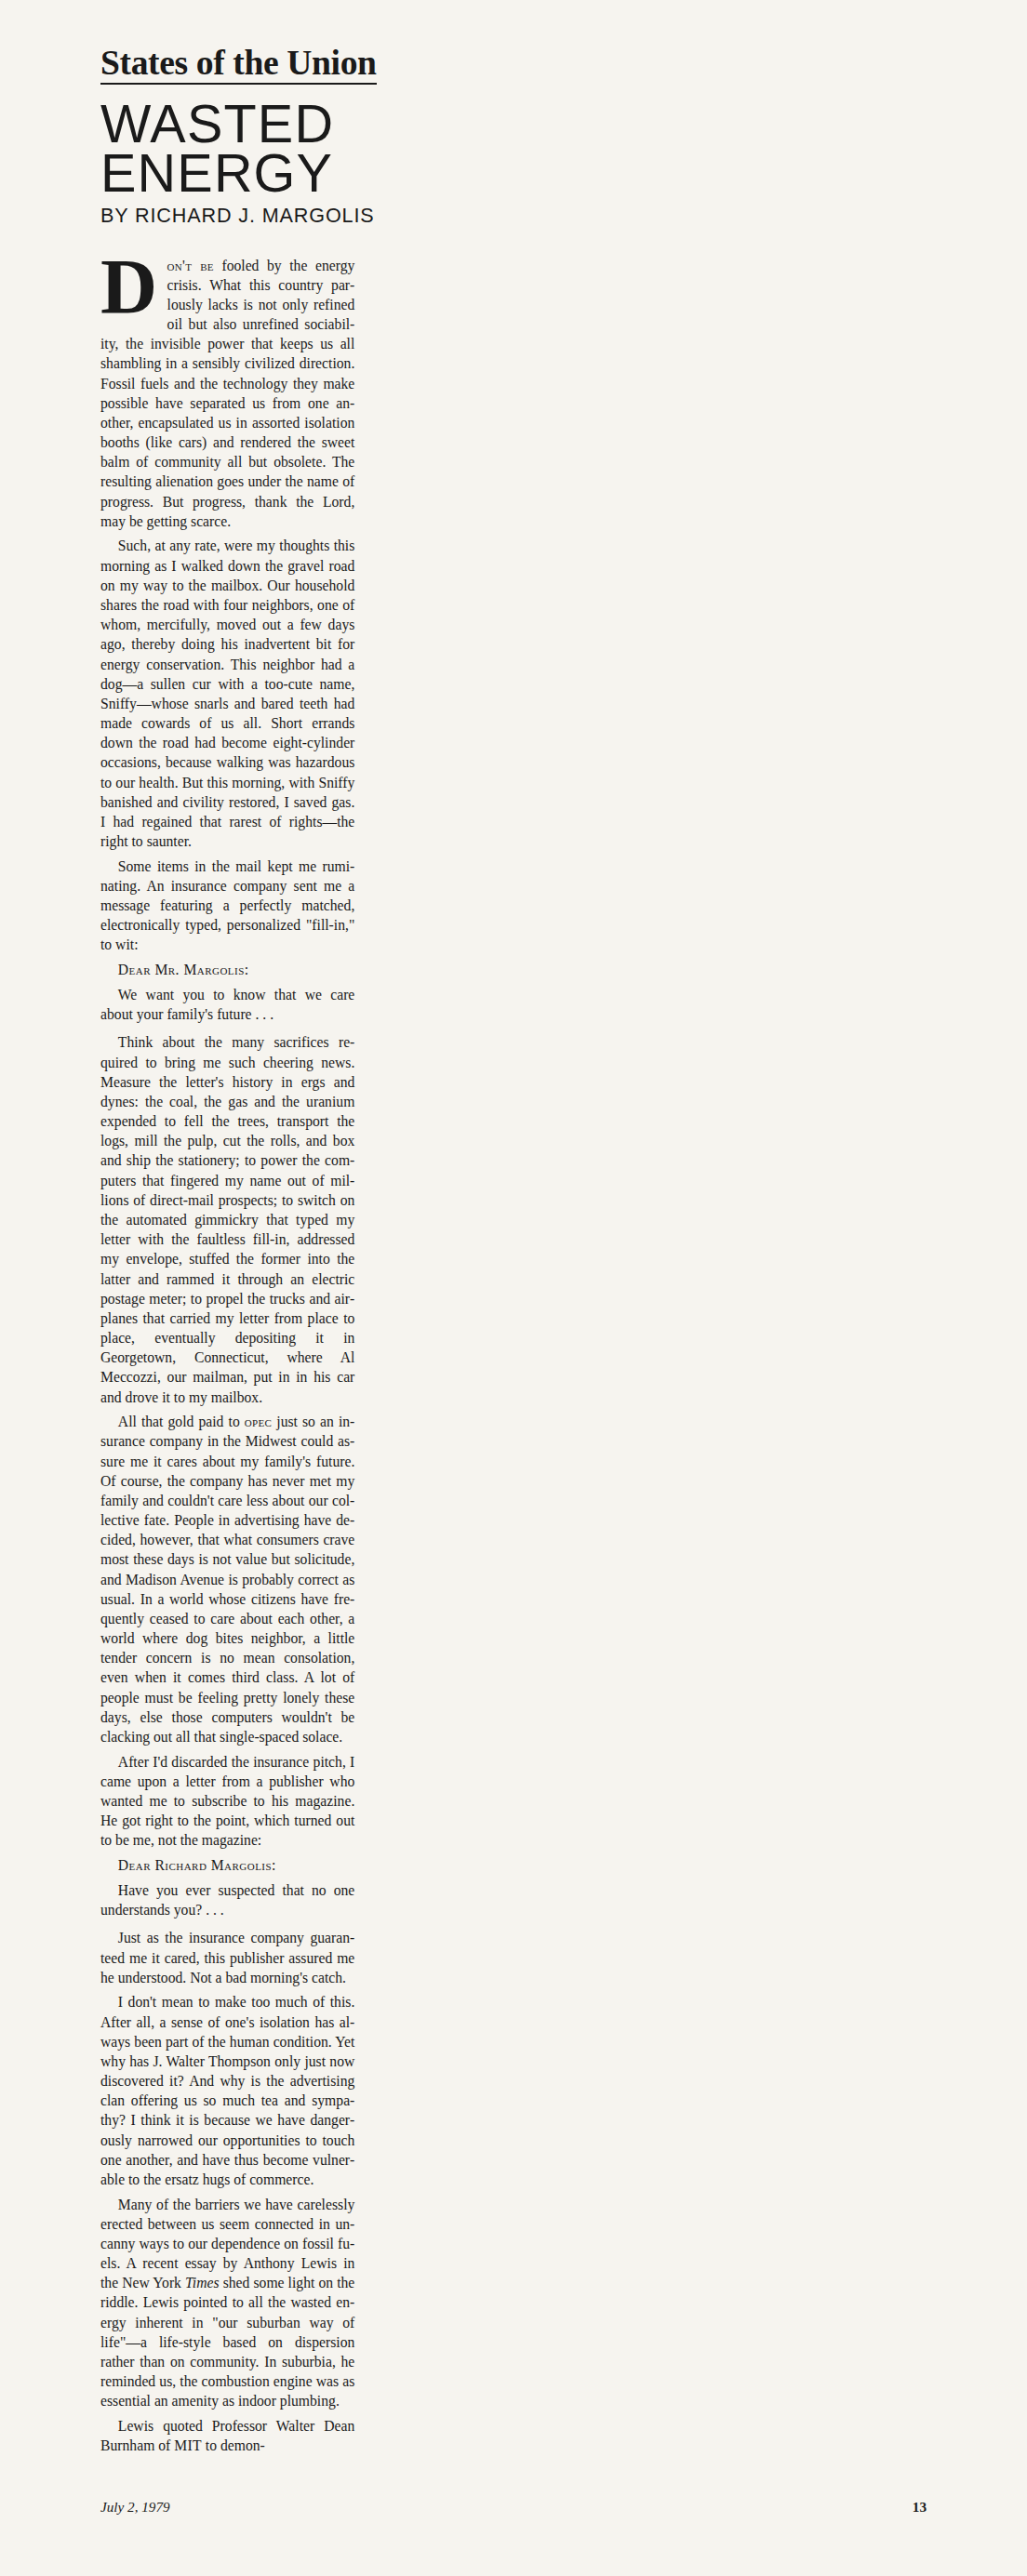States of the Union
Wasted
Energy
by Richard J. Margolis
Don't be fooled by the energy crisis. What this country parlously lacks is not only refined oil but also unrefined sociability, the invisible power that keeps us all shambling in a sensibly civilized direction. Fossil fuels and the technology they make possible have separated us from one another, encapsulated us in assorted isolation booths (like cars) and rendered the sweet balm of community all but obsolete. The resulting alienation goes under the name of progress. But progress, thank the Lord, may be getting scarce.
Such, at any rate, were my thoughts this morning as I walked down the gravel road on my way to the mailbox. Our household shares the road with four neighbors, one of whom, mercifully, moved out a few days ago, thereby doing his inadvertent bit for energy conservation. This neighbor had a dog—a sullen cur with a too-cute name, Sniffy—whose snarls and bared teeth had made cowards of us all. Short errands down the road had become eight-cylinder occasions, because walking was hazardous to our health. But this morning, with Sniffy banished and civility restored, I saved gas. I had regained that rarest of rights—the right to saunter.
Some items in the mail kept me ruminating. An insurance company sent me a message featuring a perfectly matched, electronically typed, personalized "fill-in," to wit:
Dear Mr. Margolis:
We want you to know that we care about your family's future . . .
Think about the many sacrifices required to bring me such cheering news. Measure the letter's history in ergs and dynes: the coal, the gas and the uranium expended to fell the trees, transport the logs, mill the pulp, cut the rolls, and box and ship the stationery; to power the computers that fingered my name out of millions of direct-mail prospects; to switch on the automated gimmickry that typed my letter with the faultless fill-in, addressed my envelope, stuffed the former into the latter and rammed it through an electric postage meter; to propel the trucks and airplanes that carried my letter from place to place, eventually depositing it in Georgetown, Connecticut, where Al Meccozzi, our mailman, put in in his car and drove it to my mailbox.
All that gold paid to opec just so an insurance company in the Midwest could assure me it cares about my family's future. Of course, the company has never met my family and couldn't care less about our collective fate. People in advertising have decided, however, that what consumers crave most these days is not value but solicitude, and Madison Avenue is probably correct as usual. In a world whose citizens have frequently ceased to care about each other, a world where dog bites neighbor, a little tender concern is no mean consolation, even when it comes third class. A lot of people must be feeling pretty lonely these days, else those computers wouldn't be clacking out all that single-spaced solace.
After I'd discarded the insurance pitch, I came upon a letter from a publisher who wanted me to subscribe to his magazine. He got right to the point, which turned out to be me, not the magazine:
Dear Richard Margolis:
Have you ever suspected that no one understands you? . . .
Just as the insurance company guaranteed me it cared, this publisher assured me he understood. Not a bad morning's catch.
I don't mean to make too much of this. After all, a sense of one's isolation has always been part of the human condition. Yet why has J. Walter Thompson only just now discovered it? And why is the advertising clan offering us so much tea and sympathy? I think it is because we have dangerously narrowed our opportunities to touch one another, and have thus become vulnerable to the ersatz hugs of commerce.
Many of the barriers we have carelessly erected between us seem connected in uncanny ways to our dependence on fossil fuels. A recent essay by Anthony Lewis in the New York Times shed some light on the riddle. Lewis pointed to all the wasted energy inherent in "our suburban way of life"—a life-style based on dispersion rather than on community. In suburbia, he reminded us, the combustion engine was as essential an amenity as indoor plumbing.
Lewis quoted Professor Walter Dean Burnham of MIT to demon-
July 2, 1979 13